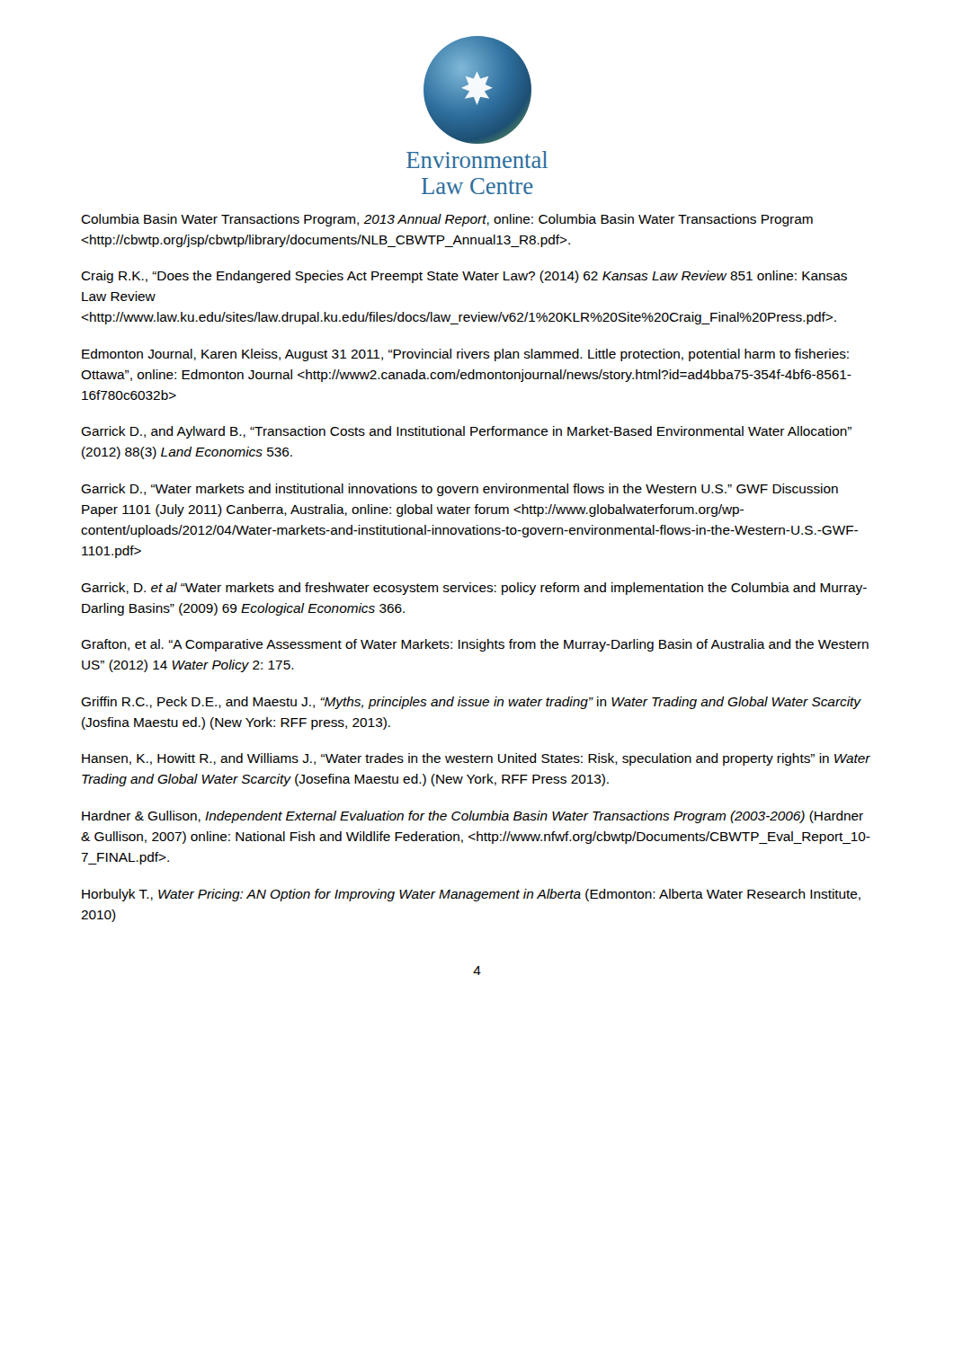EnvironmentalLaw Centre
Columbia Basin Water Transactions Program, 2013 Annual Report, online: Columbia Basin Water Transactions Program <http://cbwtp.org/jsp/cbwtp/library/documents/NLB_CBWTP_Annual13_R8.pdf>.
Craig R.K., “Does the Endangered Species Act Preempt State Water Law? (2014) 62 Kansas Law Review 851 online: Kansas Law Review <http://www.law.ku.edu/sites/law.drupal.ku.edu/files/docs/law_review/v62/1%20KLR%20Site%20Craig_Final%20Press.pdf>.
Edmonton Journal, Karen Kleiss, August 31 2011, “Provincial rivers plan slammed. Little protection, potential harm to fisheries: Ottawa”, online: Edmonton Journal <http://www2.canada.com/edmontonjournal/news/story.html?id=ad4bba75-354f-4bf6-8561-16f780c6032b>
Garrick D., and Aylward B., “Transaction Costs and Institutional Performance in Market-Based Environmental Water Allocation” (2012) 88(3) Land Economics 536.
Garrick D., “Water markets and institutional innovations to govern environmental flows in the Western U.S.” GWF Discussion Paper 1101 (July 2011) Canberra, Australia, online: global water forum <http://www.globalwaterforum.org/wp-content/uploads/2012/04/Water-markets-and-institutional-innovations-to-govern-environmental-flows-in-the-Western-U.S.-GWF-1101.pdf>
Garrick, D. et al “Water markets and freshwater ecosystem services: policy reform and implementation the Columbia and Murray-Darling Basins” (2009) 69 Ecological Economics 366.
Grafton, et al. “A Comparative Assessment of Water Markets: Insights from the Murray-Darling Basin of Australia and the Western US” (2012) 14 Water Policy 2: 175.
Griffin R.C., Peck D.E., and Maestu J., “Myths, principles and issue in water trading” in Water Trading and Global Water Scarcity (Josfina Maestu ed.) (New York: RFF press, 2013).
Hansen, K., Howitt R., and Williams J., “Water trades in the western United States: Risk, speculation and property rights” in Water Trading and Global Water Scarcity (Josefina Maestu ed.) (New York, RFF Press 2013).
Hardner & Gullison, Independent External Evaluation for the Columbia Basin Water Transactions Program (2003-2006) (Hardner & Gullison, 2007) online: National Fish and Wildlife Federation, <http://www.nfwf.org/cbwtp/Documents/CBWTP_Eval_Report_10-7_FINAL.pdf>.
Horbulyk T., Water Pricing: AN Option for Improving Water Management in Alberta (Edmonton: Alberta Water Research Institute, 2010)
4